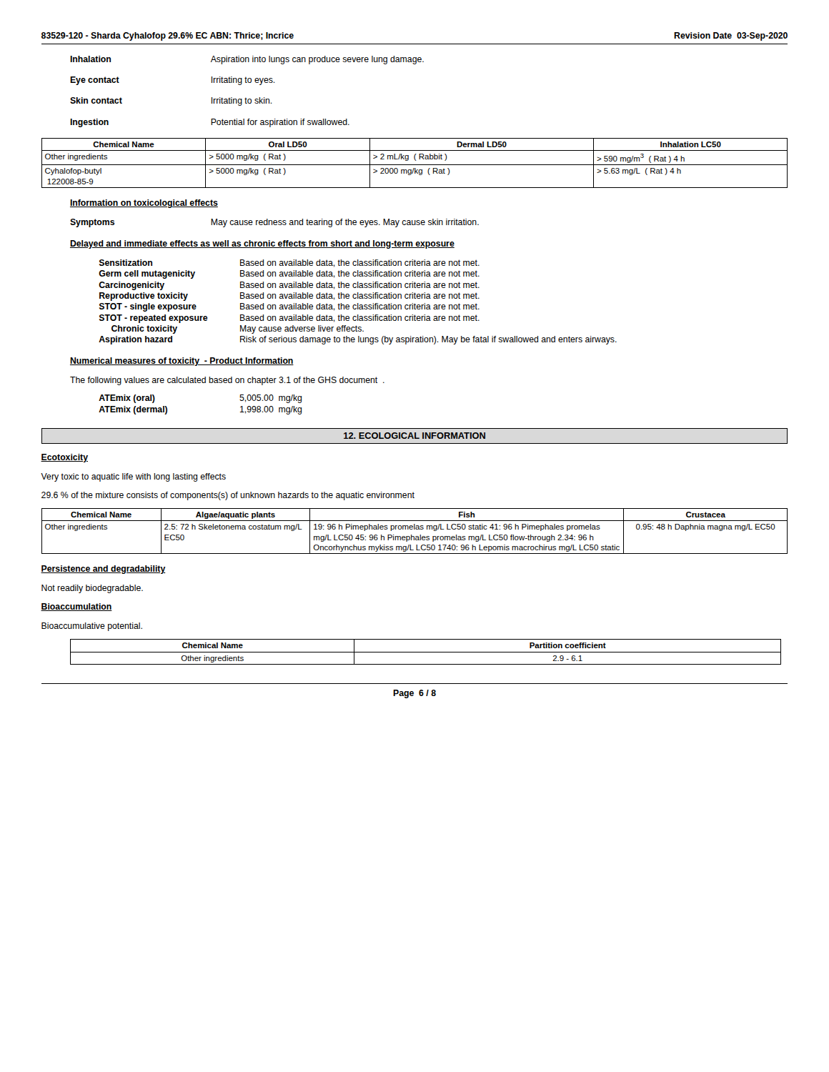83529-120 - Sharda Cyhalofop 29.6% EC ABN: Thrice; Incrice
Revision Date 03-Sep-2020
Inhalation
Aspiration into lungs can produce severe lung damage.
Eye contact
Irritating to eyes.
Skin contact
Irritating to skin.
Ingestion
Potential for aspiration if swallowed.
| Chemical Name | Oral LD50 | Dermal LD50 | Inhalation LC50 |
| --- | --- | --- | --- |
| Other ingredients | > 5000 mg/kg ( Rat ) | > 2 mL/kg ( Rabbit ) | > 590 mg/m 3 ( Rat ) 4 h |
| Cyhalofop-butyl 122008-85-9 | > 5000 mg/kg ( Rat ) | > 2000 mg/kg ( Rat ) | > 5.63 mg/L ( Rat ) 4 h |
Information on toxicological effects
Symptoms
May cause redness and tearing of the eyes. May cause skin irritation.
Delayed and immediate effects as well as chronic effects from short and long-term exposure
Sensitization
Based on available data, the classification criteria are not met.
Germ cell mutagenicity
Based on available data, the classification criteria are not met.
Carcinogenicity
Based on available data, the classification criteria are not met.
Reproductive toxicity
Based on available data, the classification criteria are not met.
STOT - single exposure
Based on available data, the classification criteria are not met.
STOT - repeated exposure
Based on available data, the classification criteria are not met.
Chronic toxicity
May cause adverse liver effects.
Aspiration hazard
Risk of serious damage to the lungs (by aspiration). May be fatal if swallowed and enters airways.
Numerical measures of toxicity - Product Information
The following values are calculated based on chapter 3.1 of the GHS document .
ATEmix (oral)
5,005.00 mg/kg
ATEmix (dermal)
1,998.00 mg/kg
12. ECOLOGICAL INFORMATION
Ecotoxicity
Very toxic to aquatic life with long lasting effects
29.6 % of the mixture consists of components(s) of unknown hazards to the aquatic environment
| Chemical Name | Algae/aquatic plants | Fish | Crustacea |
| --- | --- | --- | --- |
| Other ingredients | 2.5: 72 h Skeletonema costatum mg/L EC50 | 19: 96 h Pimephales promelas mg/L LC50 static 41: 96 h Pimephales promelas mg/L LC50 45: 96 h Pimephales promelas mg/L LC50 flow-through 2.34: 96 h Oncorhynchus mykiss mg/L LC50 1740: 96 h Lepomis macrochirus mg/L LC50 static | 0.95: 48 h Daphnia magna mg/L EC50 |
Persistence and degradability
Not readily biodegradable.
Bioaccumulation
Bioaccumulative potential.
| Chemical Name | Partition coefficient |
| --- | --- |
| Other ingredients | 2.9 - 6.1 |
Page 6 / 8